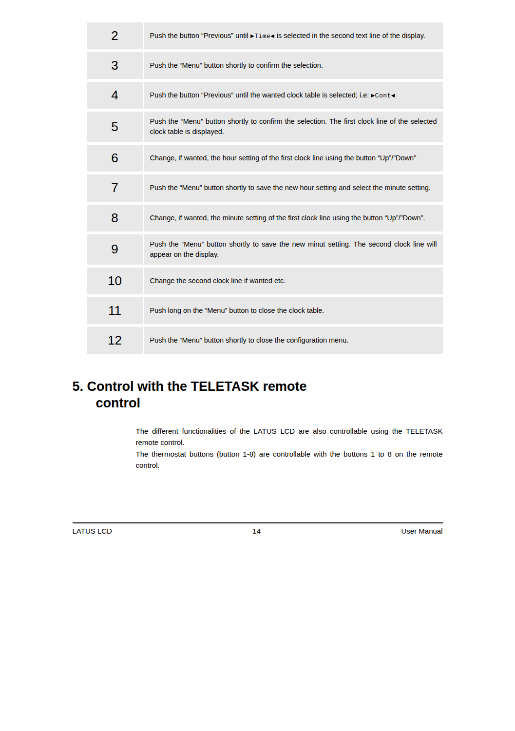| 2 | Push the button “Previous” until ►Time◄ is selected in the second text line of the display. |
| 3 | Push the “Menu” button shortly to confirm the selection. |
| 4 | Push the button “Previous” until the wanted clock table is selected; i.e: ►Cont◄ |
| 5 | Push the “Menu” button shortly to confirm the selection. The first clock line of the selected clock table is displayed. |
| 6 | Change, if wanted, the hour setting of the first clock line using the button “Up”/”Down” |
| 7 | Push the “Menu” button shortly to save the new hour setting and select the minute setting. |
| 8 | Change, if wanted, the minute setting of the first clock line using the button “Up”/”Down”. |
| 9 | Push the “Menu” button shortly to save the new minut setting. The second clock line will appear on the display. |
| 10 | Change the second clock line if wanted etc. |
| 11 | Push long on the “Menu” button to close the clock table. |
| 12 | Push the “Menu” button shortly to close the configuration menu. |
5. Control with the TELETASK remotecontrol
The different functionalities of the LATUS LCD are also controllable using the TELETASK remote control.
The thermostat buttons (button 1-8) are controllable with the buttons 1 to 8 on the remote control.
LATUS LCD
14
User Manual